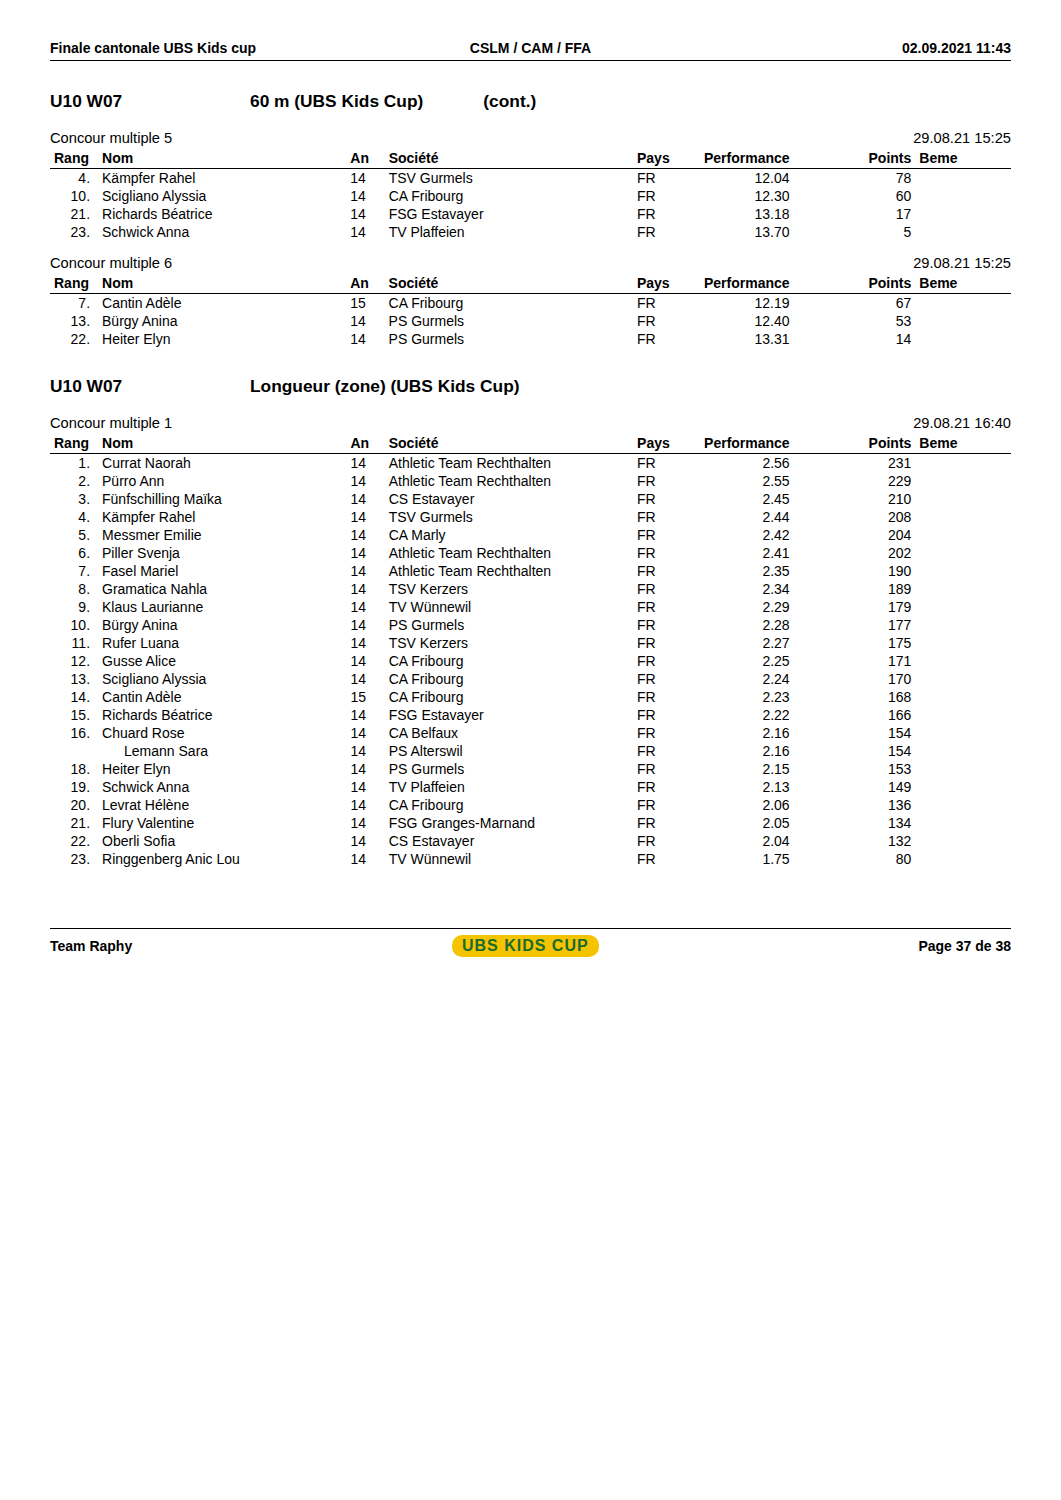Finale cantonale UBS Kids cup
CSLM / CAM / FFA
02.09.2021 11:43
U10 W07
60 m (UBS Kids Cup)
(cont.)
Concour multiple 5
29.08.21 15:25
| Rang | Nom | An | Société | Pays | Performance | Points | Beme |
| --- | --- | --- | --- | --- | --- | --- | --- |
| 4. | Kämpfer Rahel | 14 | TSV Gurmels | FR | 12.04 | 78 | |
| 10. | Scigliano Alyssia | 14 | CA Fribourg | FR | 12.30 | 60 | |
| 21. | Richards Béatrice | 14 | FSG Estavayer | FR | 13.18 | 17 | |
| 23. | Schwick Anna | 14 | TV Plaffeien | FR | 13.70 | 5 | |
Concour multiple 6
29.08.21 15:25
| Rang | Nom | An | Société | Pays | Performance | Points | Beme |
| --- | --- | --- | --- | --- | --- | --- | --- |
| 7. | Cantin Adèle | 15 | CA Fribourg | FR | 12.19 | 67 | |
| 13. | Bürgy Anina | 14 | PS Gurmels | FR | 12.40 | 53 | |
| 22. | Heiter Elyn | 14 | PS Gurmels | FR | 13.31 | 14 | |
U10 W07
Longueur (zone) (UBS Kids Cup)
Concour multiple 1
29.08.21 16:40
| Rang | Nom | An | Société | Pays | Performance | Points | Beme |
| --- | --- | --- | --- | --- | --- | --- | --- |
| 1. | Currat Naorah | 14 | Athletic Team Rechthalten | FR | 2.56 | 231 | |
| 2. | Pürro Ann | 14 | Athletic Team Rechthalten | FR | 2.55 | 229 | |
| 3. | Fünfschilling Maïka | 14 | CS Estavayer | FR | 2.45 | 210 | |
| 4. | Kämpfer Rahel | 14 | TSV Gurmels | FR | 2.44 | 208 | |
| 5. | Messmer Emilie | 14 | CA Marly | FR | 2.42 | 204 | |
| 6. | Piller Svenja | 14 | Athletic Team Rechthalten | FR | 2.41 | 202 | |
| 7. | Fasel Mariel | 14 | Athletic Team Rechthalten | FR | 2.35 | 190 | |
| 8. | Gramatica Nahla | 14 | TSV Kerzers | FR | 2.34 | 189 | |
| 9. | Klaus Laurianne | 14 | TV Wünnewil | FR | 2.29 | 179 | |
| 10. | Bürgy Anina | 14 | PS Gurmels | FR | 2.28 | 177 | |
| 11. | Rufer Luana | 14 | TSV Kerzers | FR | 2.27 | 175 | |
| 12. | Gusse Alice | 14 | CA Fribourg | FR | 2.25 | 171 | |
| 13. | Scigliano Alyssia | 14 | CA Fribourg | FR | 2.24 | 170 | |
| 14. | Cantin Adèle | 15 | CA Fribourg | FR | 2.23 | 168 | |
| 15. | Richards Béatrice | 14 | FSG Estavayer | FR | 2.22 | 166 | |
| 16. | Chuard Rose | 14 | CA Belfaux | FR | 2.16 | 154 | |
| | Lemann Sara | 14 | PS Alterswil | FR | 2.16 | 154 | |
| 18. | Heiter Elyn | 14 | PS Gurmels | FR | 2.15 | 153 | |
| 19. | Schwick Anna | 14 | TV Plaffeien | FR | 2.13 | 149 | |
| 20. | Levrat Hélène | 14 | CA Fribourg | FR | 2.06 | 136 | |
| 21. | Flury Valentine | 14 | FSG Granges-Marnand | FR | 2.05 | 134 | |
| 22. | Oberli Sofia | 14 | CS Estavayer | FR | 2.04 | 132 | |
| 23. | Ringgenberg Anic Lou | 14 | TV Wünnewil | FR | 1.75 | 80 | |
Team Raphy
UBS KIDS CUP
Page 37 de 38